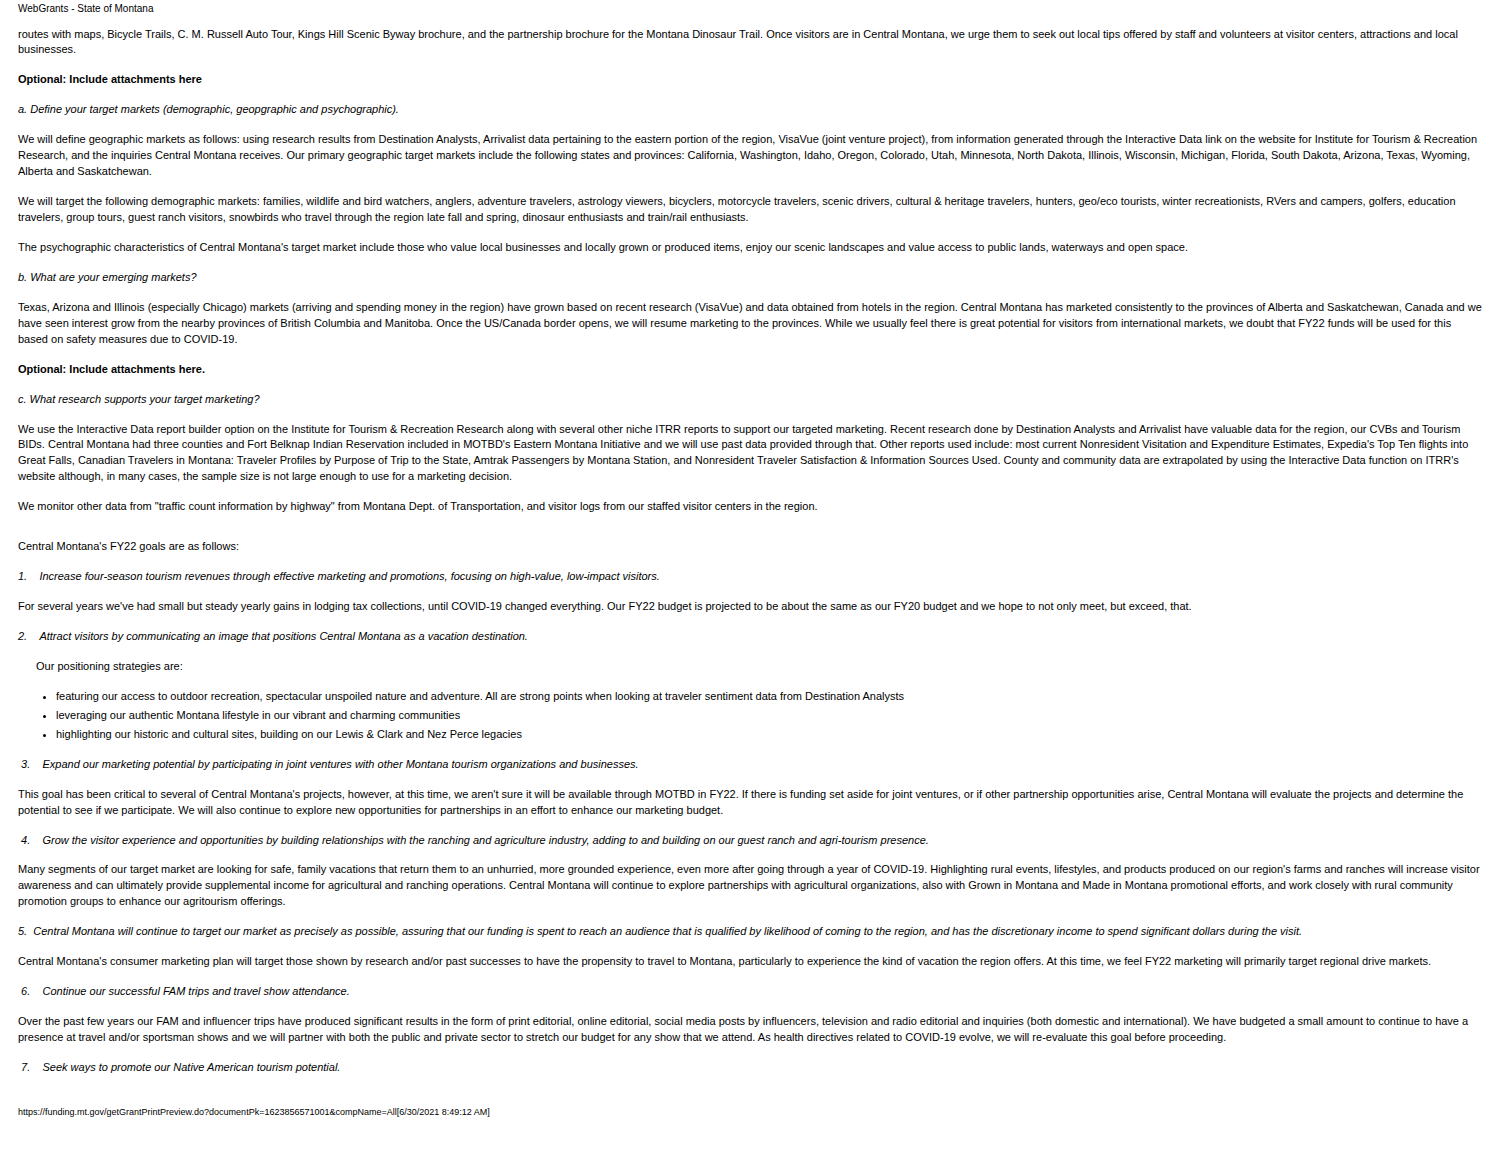WebGrants - State of Montana
routes with maps, Bicycle Trails, C. M. Russell Auto Tour, Kings Hill Scenic Byway brochure, and the partnership brochure for the Montana Dinosaur Trail. Once visitors are in Central Montana, we urge them to seek out local tips offered by staff and volunteers at visitor centers, attractions and local businesses.
Optional: Include attachments here
a. Define your target markets (demographic, geopgraphic and psychographic).
We will define geographic markets as follows: using research results from Destination Analysts, Arrivalist data pertaining to the eastern portion of the region, VisaVue (joint venture project), from information generated through the Interactive Data link on the website for Institute for Tourism & Recreation Research, and the inquiries Central Montana receives. Our primary geographic target markets include the following states and provinces: California, Washington, Idaho, Oregon, Colorado, Utah, Minnesota, North Dakota, Illinois, Wisconsin, Michigan, Florida, South Dakota, Arizona, Texas, Wyoming, Alberta and Saskatchewan.
We will target the following demographic markets: families, wildlife and bird watchers, anglers, adventure travelers, astrology viewers, bicyclers, motorcycle travelers, scenic drivers, cultural & heritage travelers, hunters, geo/eco tourists, winter recreationists, RVers and campers, golfers, education travelers, group tours, guest ranch visitors, snowbirds who travel through the region late fall and spring, dinosaur enthusiasts and train/rail enthusiasts.
The psychographic characteristics of Central Montana's target market include those who value local businesses and locally grown or produced items, enjoy our scenic landscapes and value access to public lands, waterways and open space.
b. What are your emerging markets?
Texas, Arizona and Illinois (especially Chicago) markets (arriving and spending money in the region) have grown based on recent research (VisaVue) and data obtained from hotels in the region. Central Montana has marketed consistently to the provinces of Alberta and Saskatchewan, Canada and we have seen interest grow from the nearby provinces of British Columbia and Manitoba. Once the US/Canada border opens, we will resume marketing to the provinces. While we usually feel there is great potential for visitors from international markets, we doubt that FY22 funds will be used for this based on safety measures due to COVID-19.
Optional: Include attachments here.
c. What research supports your target marketing?
We use the Interactive Data report builder option on the Institute for Tourism & Recreation Research along with several other niche ITRR reports to support our targeted marketing. Recent research done by Destination Analysts and Arrivalist have valuable data for the region, our CVBs and Tourism BIDs. Central Montana had three counties and Fort Belknap Indian Reservation included in MOTBD's Eastern Montana Initiative and we will use past data provided through that. Other reports used include: most current Nonresident Visitation and Expenditure Estimates, Expedia's Top Ten flights into Great Falls, Canadian Travelers in Montana: Traveler Profiles by Purpose of Trip to the State, Amtrak Passengers by Montana Station, and Nonresident Traveler Satisfaction & Information Sources Used. County and community data are extrapolated by using the Interactive Data function on ITRR's website although, in many cases, the sample size is not large enough to use for a marketing decision.
We monitor other data from "traffic count information by highway" from Montana Dept. of Transportation, and visitor logs from our staffed visitor centers in the region.
Central Montana's FY22 goals are as follows:
1. Increase four-season tourism revenues through effective marketing and promotions, focusing on high-value, low-impact visitors.
For several years we've had small but steady yearly gains in lodging tax collections, until COVID-19 changed everything. Our FY22 budget is projected to be about the same as our FY20 budget and we hope to not only meet, but exceed, that.
2. Attract visitors by communicating an image that positions Central Montana as a vacation destination.
Our positioning strategies are:
featuring our access to outdoor recreation, spectacular unspoiled nature and adventure. All are strong points when looking at traveler sentiment data from Destination Analysts
leveraging our authentic Montana lifestyle in our vibrant and charming communities
highlighting our historic and cultural sites, building on our Lewis & Clark and Nez Perce legacies
3. Expand our marketing potential by participating in joint ventures with other Montana tourism organizations and businesses.
This goal has been critical to several of Central Montana's projects, however, at this time, we aren't sure it will be available through MOTBD in FY22. If there is funding set aside for joint ventures, or if other partnership opportunities arise, Central Montana will evaluate the projects and determine the potential to see if we participate. We will also continue to explore new opportunities for partnerships in an effort to enhance our marketing budget.
4. Grow the visitor experience and opportunities by building relationships with the ranching and agriculture industry, adding to and building on our guest ranch and agri-tourism presence.
Many segments of our target market are looking for safe, family vacations that return them to an unhurried, more grounded experience, even more after going through a year of COVID-19. Highlighting rural events, lifestyles, and products produced on our region's farms and ranches will increase visitor awareness and can ultimately provide supplemental income for agricultural and ranching operations. Central Montana will continue to explore partnerships with agricultural organizations, also with Grown in Montana and Made in Montana promotional efforts, and work closely with rural community promotion groups to enhance our agritourism offerings.
5. Central Montana will continue to target our market as precisely as possible, assuring that our funding is spent to reach an audience that is qualified by likelihood of coming to the region, and has the discretionary income to spend significant dollars during the visit.
Central Montana's consumer marketing plan will target those shown by research and/or past successes to have the propensity to travel to Montana, particularly to experience the kind of vacation the region offers. At this time, we feel FY22 marketing will primarily target regional drive markets.
6. Continue our successful FAM trips and travel show attendance.
Over the past few years our FAM and influencer trips have produced significant results in the form of print editorial, online editorial, social media posts by influencers, television and radio editorial and inquiries (both domestic and international). We have budgeted a small amount to continue to have a presence at travel and/or sportsman shows and we will partner with both the public and private sector to stretch our budget for any show that we attend. As health directives related to COVID-19 evolve, we will re-evaluate this goal before proceeding.
7. Seek ways to promote our Native American tourism potential.
https://funding.mt.gov/getGrantPrintPreview.do?documentPk=1623856571001&compName=All[6/30/2021 8:49:12 AM]